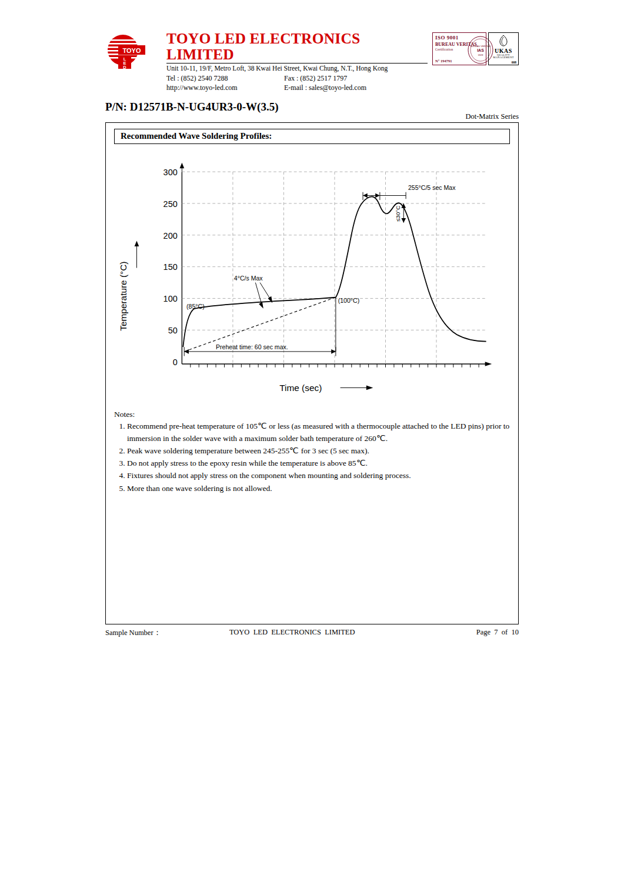TOYO L E D
TOYO LED ELECTRONICS LIMITED
Unit 10-11, 19/F, Metro Loft, 38 Kwai Hei Street, Kwai Chung, N.T., Hong Kong
Tel : (852) 2540 7288
Fax : (852) 2517 1797
http://www.toyo-led.com
E-mail : sales@toyo-led.com
ISO 9001
BUREAU VERITAS
Certification
N° 194791
BUREAU VERITAS IAS 1828
UKAS
QUALITY
MANAGEMENT
008
P/N: D12571B-N-UG4UR3-0-W(3.5)
Dot-Matrix Series
Recommended Wave Soldering Profiles:
Temperature (°C) Time (sec) 300 250 200 150 100 50 0 4°C/s Max (85°C) (100°C) Preheat time: 60 sec max. 255°C/5 sec Max ≤30°C
Notes:
Recommend pre-heat temperature of 105℃ or less (as measured with a thermocouple attached to the LED pins) prior to immersion in the solder wave with a maximum solder bath temperature of 260℃.
Peak wave soldering temperature between 245-255℃ for 3 sec (5 sec max).
Do not apply stress to the epoxy resin while the temperature is above 85℃.
Fixtures should not apply stress on the component when mounting and soldering process.
More than one wave soldering is not allowed.
Sample Number：
TOYO LED ELECTRONICS LIMITED
Page 7 of 10